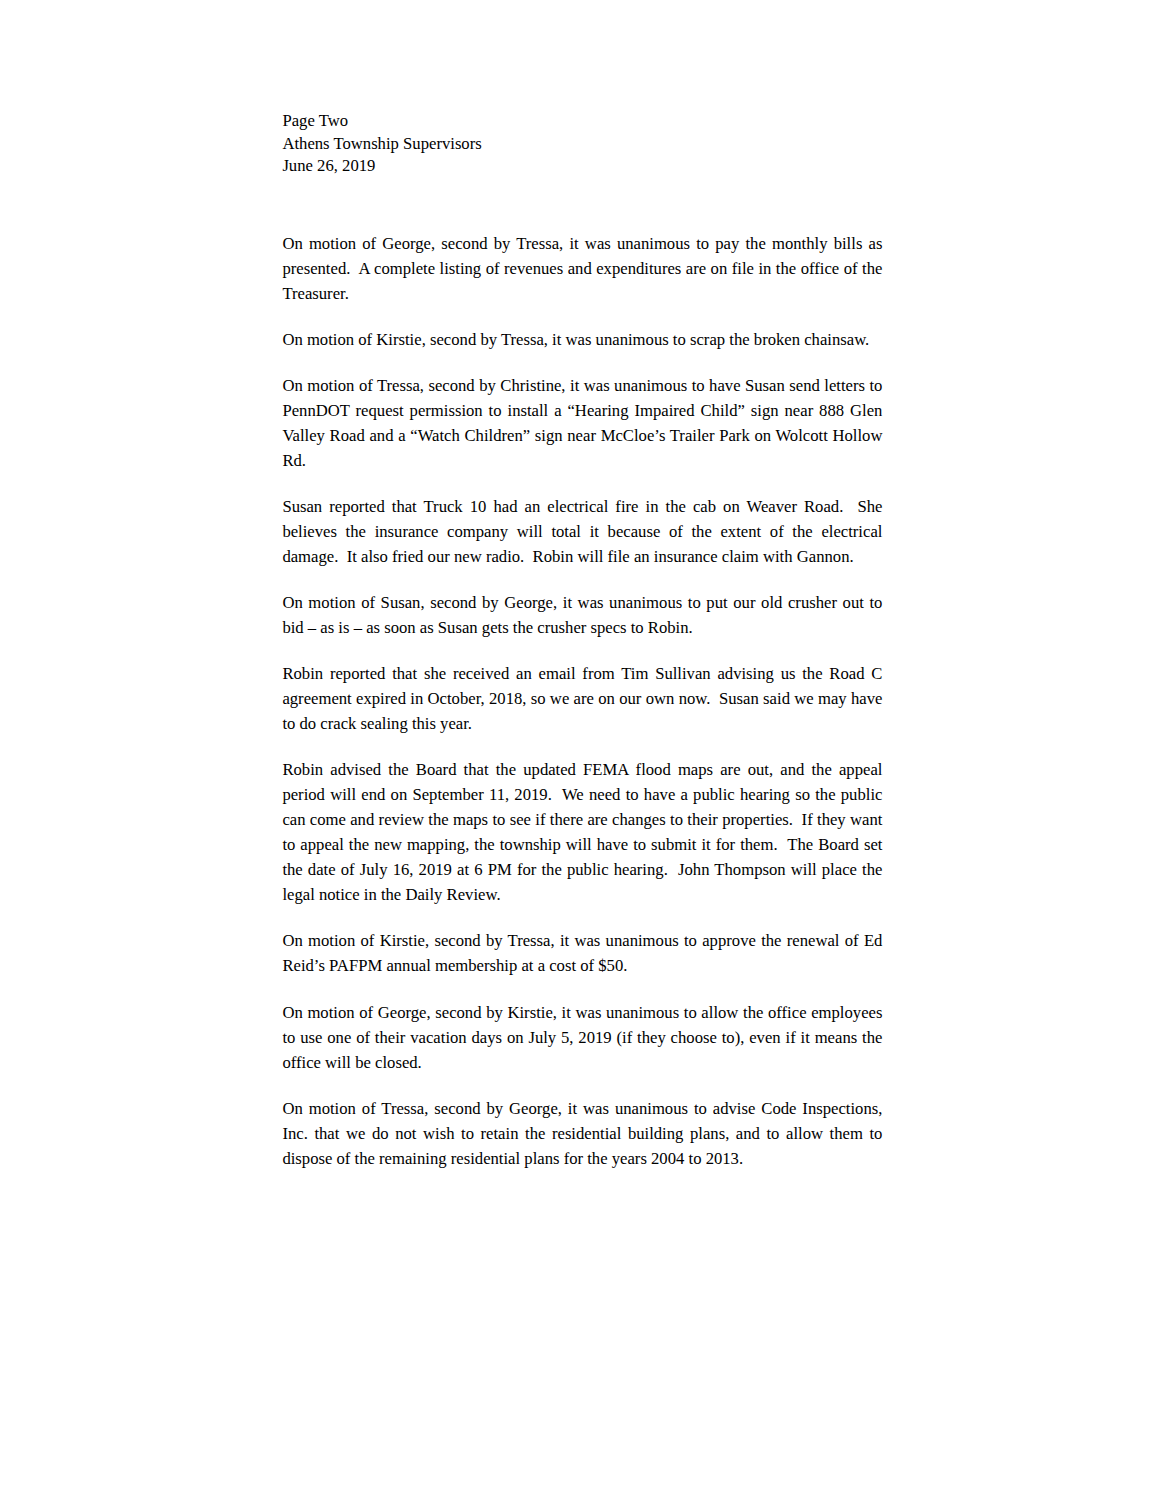Page Two
Athens Township Supervisors
June 26, 2019
On motion of George, second by Tressa, it was unanimous to pay the monthly bills as presented. A complete listing of revenues and expenditures are on file in the office of the Treasurer.
On motion of Kirstie, second by Tressa, it was unanimous to scrap the broken chainsaw.
On motion of Tressa, second by Christine, it was unanimous to have Susan send letters to PennDOT request permission to install a “Hearing Impaired Child” sign near 888 Glen Valley Road and a “Watch Children” sign near McCloe’s Trailer Park on Wolcott Hollow Rd.
Susan reported that Truck 10 had an electrical fire in the cab on Weaver Road. She believes the insurance company will total it because of the extent of the electrical damage. It also fried our new radio. Robin will file an insurance claim with Gannon.
On motion of Susan, second by George, it was unanimous to put our old crusher out to bid – as is – as soon as Susan gets the crusher specs to Robin.
Robin reported that she received an email from Tim Sullivan advising us the Road C agreement expired in October, 2018, so we are on our own now. Susan said we may have to do crack sealing this year.
Robin advised the Board that the updated FEMA flood maps are out, and the appeal period will end on September 11, 2019. We need to have a public hearing so the public can come and review the maps to see if there are changes to their properties. If they want to appeal the new mapping, the township will have to submit it for them. The Board set the date of July 16, 2019 at 6 PM for the public hearing. John Thompson will place the legal notice in the Daily Review.
On motion of Kirstie, second by Tressa, it was unanimous to approve the renewal of Ed Reid’s PAFPM annual membership at a cost of $50.
On motion of George, second by Kirstie, it was unanimous to allow the office employees to use one of their vacation days on July 5, 2019 (if they choose to), even if it means the office will be closed.
On motion of Tressa, second by George, it was unanimous to advise Code Inspections, Inc. that we do not wish to retain the residential building plans, and to allow them to dispose of the remaining residential plans for the years 2004 to 2013.